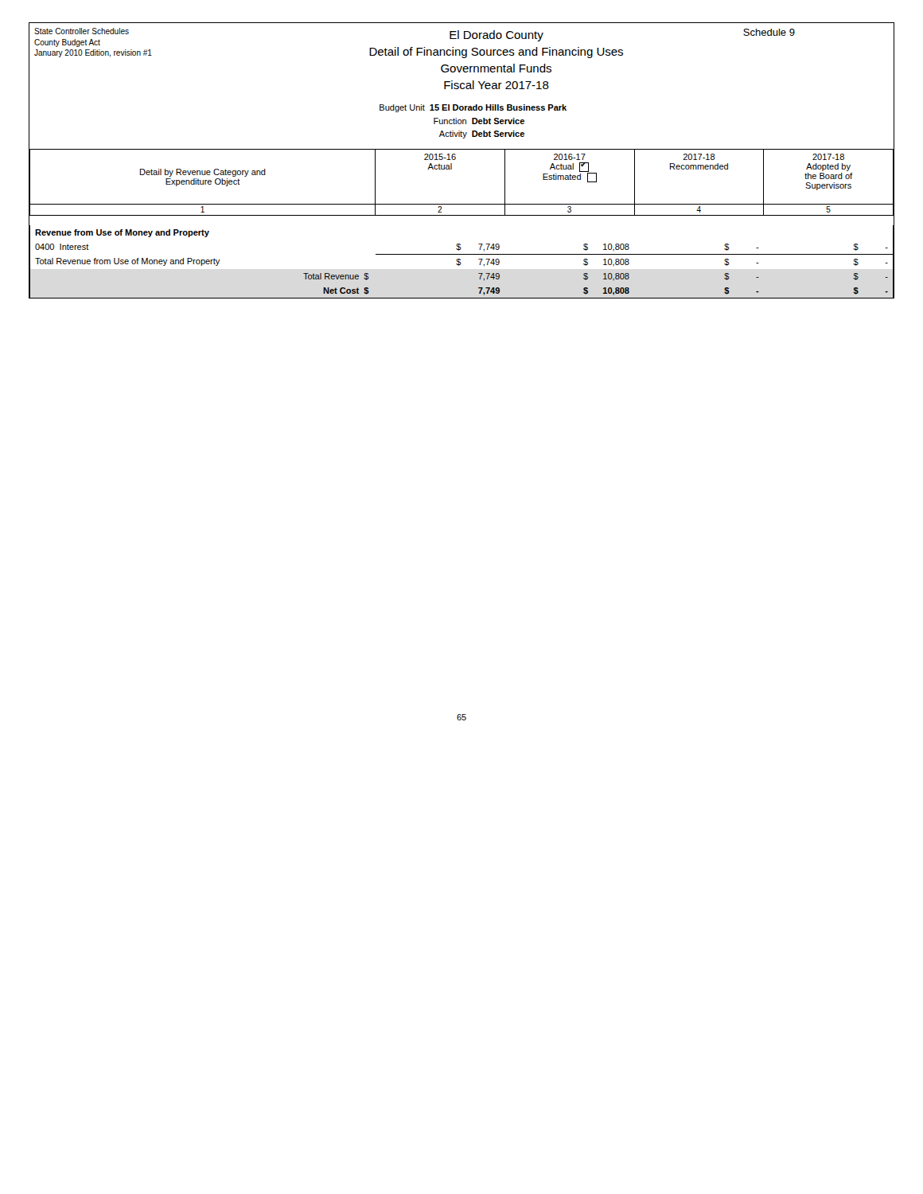| State Controller Schedules County Budget Act January 2010 Edition, revision #1 | El Dorado County Detail of Financing Sources and Financing Uses Governmental Funds Fiscal Year 2017-18 | Schedule 9 |
| Budget Unit 15 El Dorado Hills Business Park Function Debt Service Activity Debt Service |
| / Detail by Revenue Category and Expenditure Object / 2015-16 Actual / 2016-17 Actual Estimated / 2017-18 Recommended / 2017-18 Adopted by the Board of Supervisors / / --- / --- / --- / --- / --- / / 1 / 2 / 3 / 4 / 5 / / Revenue from Use of Money and Property / / / / / / 0400 Interest / $ 7,749 / $ 10,808 / $ - / $ - / / Total Revenue from Use of Money and Property / $ 7,749 / $ 10,808 / $ - / $ - / / Total Revenue $ / 7,749 / $ 10,808 / $ - / $ - / / Net Cost $ / 7,749 / $ 10,808 / $ - / $ - / |
65